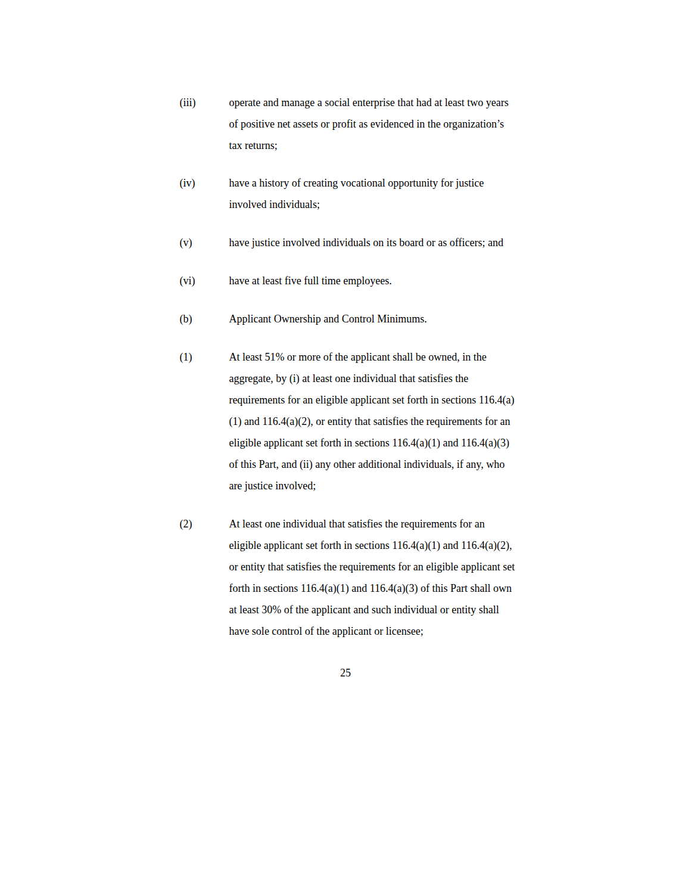(iii) operate and manage a social enterprise that had at least two years of positive net assets or profit as evidenced in the organization’s tax returns;
(iv) have a history of creating vocational opportunity for justice involved individuals;
(v) have justice involved individuals on its board or as officers; and
(vi) have at least five full time employees.
(b) Applicant Ownership and Control Minimums.
(1) At least 51% or more of the applicant shall be owned, in the aggregate, by (i) at least one individual that satisfies the requirements for an eligible applicant set forth in sections 116.4(a)(1) and 116.4(a)(2), or entity that satisfies the requirements for an eligible applicant set forth in sections 116.4(a)(1) and 116.4(a)(3) of this Part, and (ii) any other additional individuals, if any, who are justice involved;
(2) At least one individual that satisfies the requirements for an eligible applicant set forth in sections 116.4(a)(1) and 116.4(a)(2), or entity that satisfies the requirements for an eligible applicant set forth in sections 116.4(a)(1) and 116.4(a)(3) of this Part shall own at least 30% of the applicant and such individual or entity shall have sole control of the applicant or licensee;
25